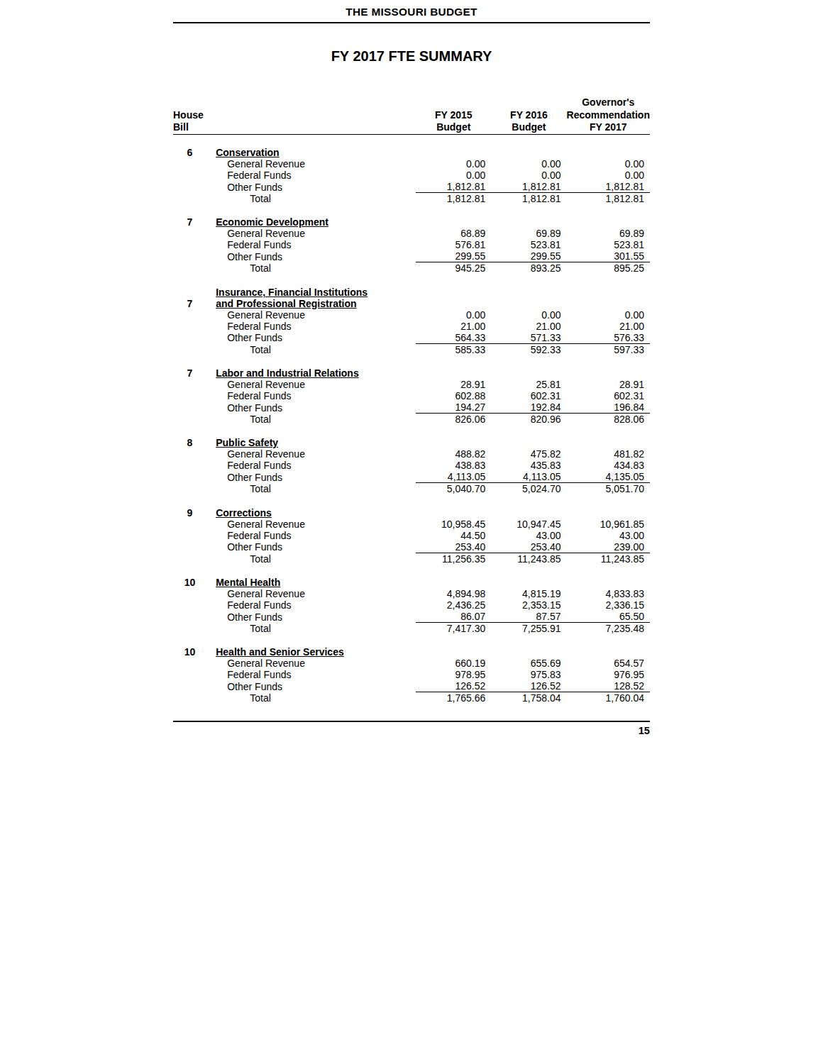THE MISSOURI BUDGET
FY 2017 FTE SUMMARY
| | | | | Governor's |
| House | | FY 2015 | FY 2016 | Recommendation |
| Bill | | Budget | Budget | FY 2017 |
| 6 | Conservation | | | |
| | General Revenue | 0.00 | 0.00 | 0.00 |
| | Federal Funds | 0.00 | 0.00 | 0.00 |
| | Other Funds | 1,812.81 | 1,812.81 | 1,812.81 |
| | Total | 1,812.81 | 1,812.81 | 1,812.81 |
| 7 | Economic Development | | | |
| | General Revenue | 68.89 | 69.89 | 69.89 |
| | Federal Funds | 576.81 | 523.81 | 523.81 |
| | Other Funds | 299.55 | 299.55 | 301.55 |
| | Total | 945.25 | 893.25 | 895.25 |
| | Insurance, Financial Institutions | | | |
| 7 | and Professional Registration | | | |
| | General Revenue | 0.00 | 0.00 | 0.00 |
| | Federal Funds | 21.00 | 21.00 | 21.00 |
| | Other Funds | 564.33 | 571.33 | 576.33 |
| | Total | 585.33 | 592.33 | 597.33 |
| 7 | Labor and Industrial Relations | | | |
| | General Revenue | 28.91 | 25.81 | 28.91 |
| | Federal Funds | 602.88 | 602.31 | 602.31 |
| | Other Funds | 194.27 | 192.84 | 196.84 |
| | Total | 826.06 | 820.96 | 828.06 |
| 8 | Public Safety | | | |
| | General Revenue | 488.82 | 475.82 | 481.82 |
| | Federal Funds | 438.83 | 435.83 | 434.83 |
| | Other Funds | 4,113.05 | 4,113.05 | 4,135.05 |
| | Total | 5,040.70 | 5,024.70 | 5,051.70 |
| 9 | Corrections | | | |
| | General Revenue | 10,958.45 | 10,947.45 | 10,961.85 |
| | Federal Funds | 44.50 | 43.00 | 43.00 |
| | Other Funds | 253.40 | 253.40 | 239.00 |
| | Total | 11,256.35 | 11,243.85 | 11,243.85 |
| 10 | Mental Health | | | |
| | General Revenue | 4,894.98 | 4,815.19 | 4,833.83 |
| | Federal Funds | 2,436.25 | 2,353.15 | 2,336.15 |
| | Other Funds | 86.07 | 87.57 | 65.50 |
| | Total | 7,417.30 | 7,255.91 | 7,235.48 |
| 10 | Health and Senior Services | | | |
| | General Revenue | 660.19 | 655.69 | 654.57 |
| | Federal Funds | 978.95 | 975.83 | 976.95 |
| | Other Funds | 126.52 | 126.52 | 128.52 |
| | Total | 1,765.66 | 1,758.04 | 1,760.04 |
15